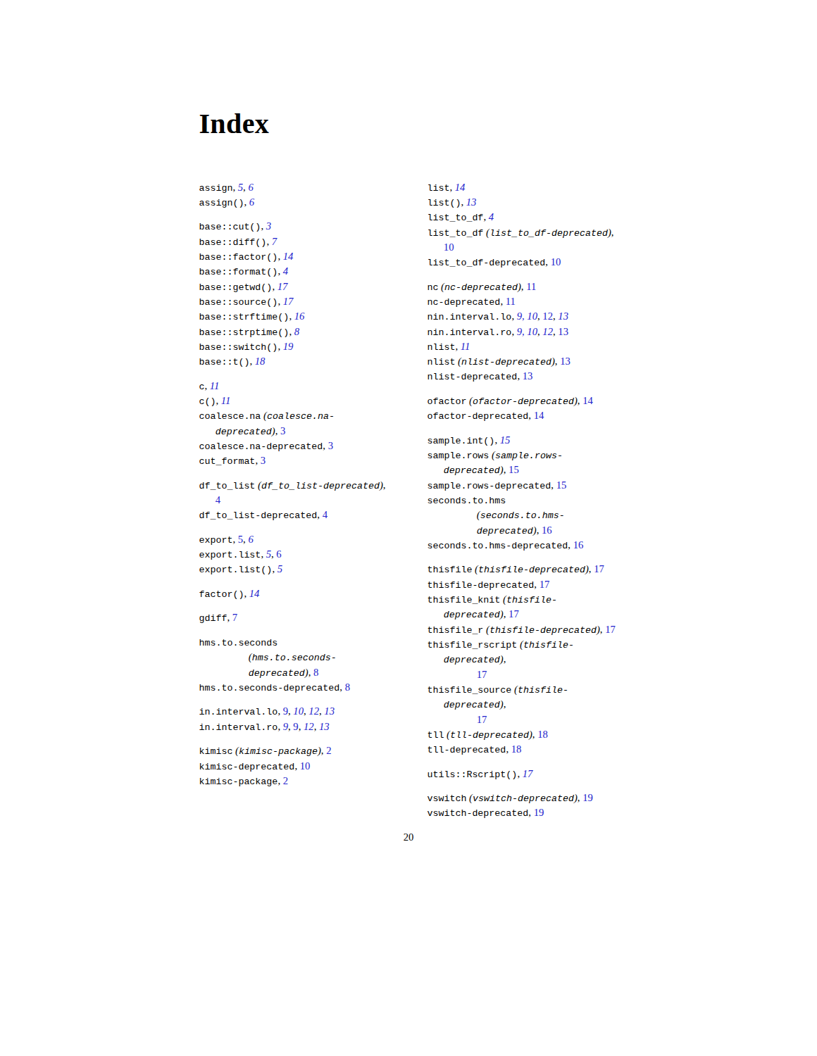Index
assign, 5, 6
assign(), 6
base::cut(), 3
base::diff(), 7
base::factor(), 14
base::format(), 4
base::getwd(), 17
base::source(), 17
base::strftime(), 16
base::strptime(), 8
base::switch(), 19
base::t(), 18
c, 11
c(), 11
coalesce.na (coalesce.na-deprecated), 3
coalesce.na-deprecated, 3
cut_format, 3
df_to_list (df_to_list-deprecated), 4
df_to_list-deprecated, 4
export, 5, 6
export.list, 5, 6
export.list(), 5
factor(), 14
gdiff, 7
hms.to.seconds(hms.to.seconds-deprecated), 8
hms.to.seconds-deprecated, 8
in.interval.lo, 9, 10, 12, 13
in.interval.ro, 9, 9, 12, 13
kimisc (kimisc-package), 2
kimisc-deprecated, 10
kimisc-package, 2
list, 14
list(), 13
list_to_df, 4
list_to_df (list_to_df-deprecated), 10
list_to_df-deprecated, 10
nc (nc-deprecated), 11
nc-deprecated, 11
nin.interval.lo, 9, 10, 12, 13
nin.interval.ro, 9, 10, 12, 13
nlist, 11
nlist (nlist-deprecated), 13
nlist-deprecated, 13
ofactor (ofactor-deprecated), 14
ofactor-deprecated, 14
sample.int(), 15
sample.rows (sample.rows-deprecated), 15
sample.rows-deprecated, 15
seconds.to.hms(seconds.to.hms-deprecated), 16
seconds.to.hms-deprecated, 16
thisfile (thisfile-deprecated), 17
thisfile-deprecated, 17
thisfile_knit (thisfile-deprecated), 17
thisfile_r (thisfile-deprecated), 17
thisfile_rscript (thisfile-deprecated),17
thisfile_source (thisfile-deprecated),17
tll (tll-deprecated), 18
tll-deprecated, 18
utils::Rscript(), 17
vswitch (vswitch-deprecated), 19
vswitch-deprecated, 19
20